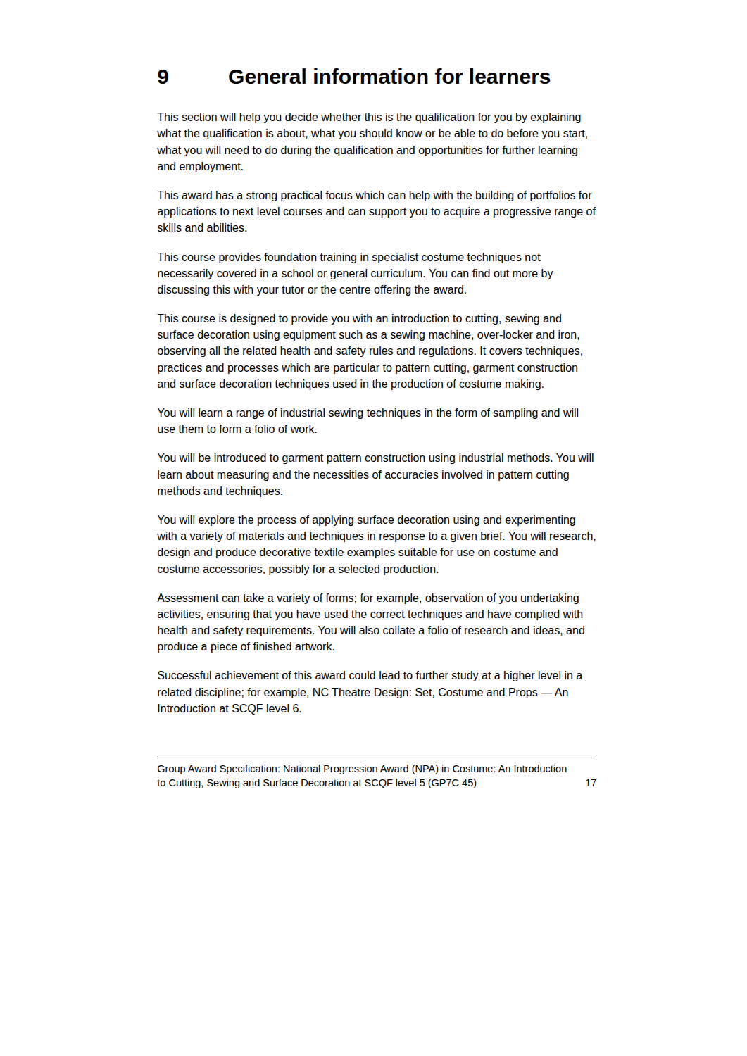9 General information for learners
This section will help you decide whether this is the qualification for you by explaining what the qualification is about, what you should know or be able to do before you start, what you will need to do during the qualification and opportunities for further learning and employment.
This award has a strong practical focus which can help with the building of portfolios for applications to next level courses and can support you to acquire a progressive range of skills and abilities.
This course provides foundation training in specialist costume techniques not necessarily covered in a school or general curriculum. You can find out more by discussing this with your tutor or the centre offering the award.
This course is designed to provide you with an introduction to cutting, sewing and surface decoration using equipment such as a sewing machine, over-locker and iron, observing all the related health and safety rules and regulations. It covers techniques, practices and processes which are particular to pattern cutting, garment construction and surface decoration techniques used in the production of costume making.
You will learn a range of industrial sewing techniques in the form of sampling and will use them to form a folio of work.
You will be introduced to garment pattern construction using industrial methods. You will learn about measuring and the necessities of accuracies involved in pattern cutting methods and techniques.
You will explore the process of applying surface decoration using and experimenting with a variety of materials and techniques in response to a given brief. You will research, design and produce decorative textile examples suitable for use on costume and costume accessories, possibly for a selected production.
Assessment can take a variety of forms; for example, observation of you undertaking activities, ensuring that you have used the correct techniques and have complied with health and safety requirements. You will also collate a folio of research and ideas, and produce a piece of finished artwork.
Successful achievement of this award could lead to further study at a higher level in a related discipline; for example, NC Theatre Design: Set, Costume and Props — An Introduction at SCQF level 6.
Group Award Specification: National Progression Award (NPA) in Costume: An Introduction to Cutting, Sewing and Surface Decoration at SCQF level 5 (GP7C 45)
17